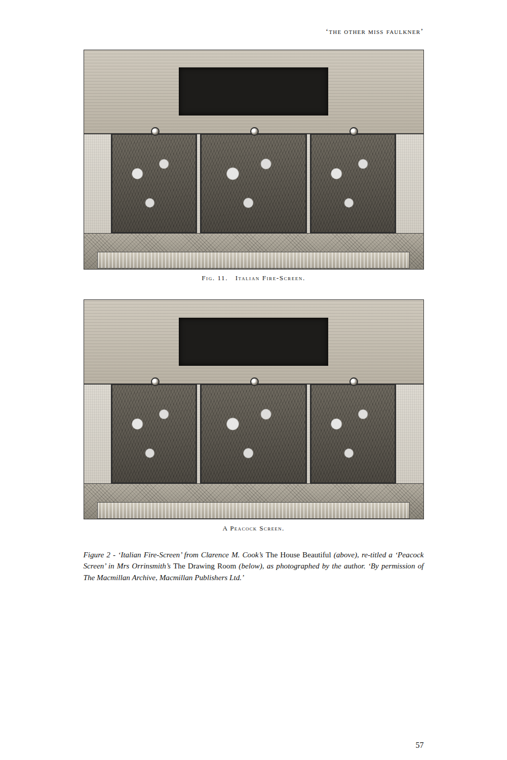‘the other miss faulkner’
Fig. 11. Italian Fire-Screen.
A Peacock Screen.
Figure 2 - ‘Italian Fire-Screen’ from Clarence M. Cook’s The House Beautiful (above), re-titled a ‘Peacock Screen’ in Mrs Orrinsmith’s The Drawing Room (below), as photographed by the author. ‘By permission of The Macmillan Archive, Macmillan Publishers Ltd.’
57